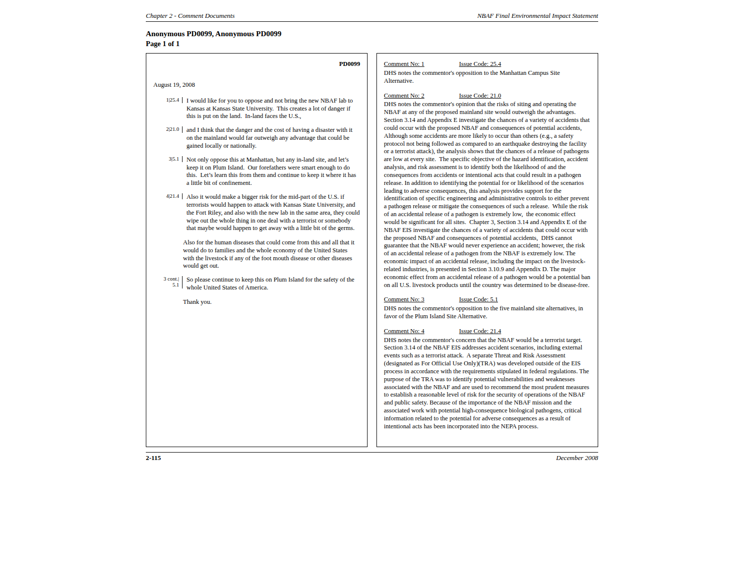Chapter 2 - Comment Documents
NBAF Final Environmental Impact Statement
Anonymous PD0099, Anonymous PD0099
Page 1 of 1
PD0099
August 19, 2008
1|25.4
I would like for you to oppose and not bring the new NBAF lab to Kansas at Kansas State University. This creates a lot of danger if this is put on the land. In-land faces the U.S.,
2|21.0
and I think that the danger and the cost of having a disaster with it on the mainland would far outweigh any advantage that could be gained locally or nationally.
3|5.1
Not only oppose this at Manhattan, but any in-land site, and let’s keep it on Plum Island. Our forefathers were smart enough to do this. Let’s learn this from them and continue to keep it where it has a little bit of confinement.
4|21.4
Also it would make a bigger risk for the mid-part of the U.S. if terrorists would happen to attack with Kansas State University, and the Fort Riley, and also with the new lab in the same area, they could wipe out the whole thing in one deal with a terrorist or somebody that maybe would happen to get away with a little bit of the germs.
Also for the human diseases that could come from this and all that it would do to families and the whole economy of the United States with the livestock if any of the foot mouth disease or other diseases would get out.
3 cont.| 5.1
So please continue to keep this on Plum Island for the safety of the whole United States of America.
Thank you.
Comment No: 1 Issue Code: 25.4
DHS notes the commentor's opposition to the Manhattan Campus Site Alternative.
Comment No: 2 Issue Code: 21.0
DHS notes the commentor's opinion that the risks of siting and operating the NBAF at any of the proposed mainland site would outweigh the advantages. Section 3.14 and Appendix E investigate the chances of a variety of accidents that could occur with the proposed NBAF and consequences of potential accidents, Although some accidents are more likely to occur than others (e.g., a safety protocol not being followed as compared to an earthquake destroying the facility or a terrorist attack), the analysis shows that the chances of a release of pathogens are low at every site. The specific objective of the hazard identification, accident analysis, and risk assessment is to identify both the likelihood of and the consequences from accidents or intentional acts that could result in a pathogen release. In addition to identifying the potential for or likelihood of the scenarios leading to adverse consequences, this analysis provides support for the identification of specific engineering and administrative controls to either prevent a pathogen release or mitigate the consequences of such a release. While the risk of an accidental release of a pathogen is extremely low, the economic effect would be significant for all sites. Chapter 3, Section 3.14 and Appendix E of the NBAF EIS investigate the chances of a variety of accidents that could occur with the proposed NBAF and consequences of potential accidents, DHS cannot guarantee that the NBAF would never experience an accident; however, the risk of an accidental release of a pathogen from the NBAF is extremely low. The economic impact of an accidental release, including the impact on the livestock-related industries, is presented in Section 3.10.9 and Appendix D. The major economic effect from an accidental release of a pathogen would be a potential ban on all U.S. livestock products until the country was determined to be disease-free.
Comment No: 3 Issue Code: 5.1
DHS notes the commentor's opposition to the five mainland site alternatives, in favor of the Plum Island Site Alternative.
Comment No: 4 Issue Code: 21.4
DHS notes the commentor's concern that the NBAF would be a terrorist target. Section 3.14 of the NBAF EIS addresses accident scenarios, including external events such as a terrorist attack. A separate Threat and Risk Assessment (designated as For Official Use Only)(TRA) was developed outside of the EIS process in accordance with the requirements stipulated in federal regulations. The purpose of the TRA was to identify potential vulnerabilities and weaknesses associated with the NBAF and are used to recommend the most prudent measures to establish a reasonable level of risk for the security of operations of the NBAF and public safety. Because of the importance of the NBAF mission and the associated work with potential high-consequence biological pathogens, critical information related to the potential for adverse consequences as a result of intentional acts has been incorporated into the NEPA process.
2-115
December 2008